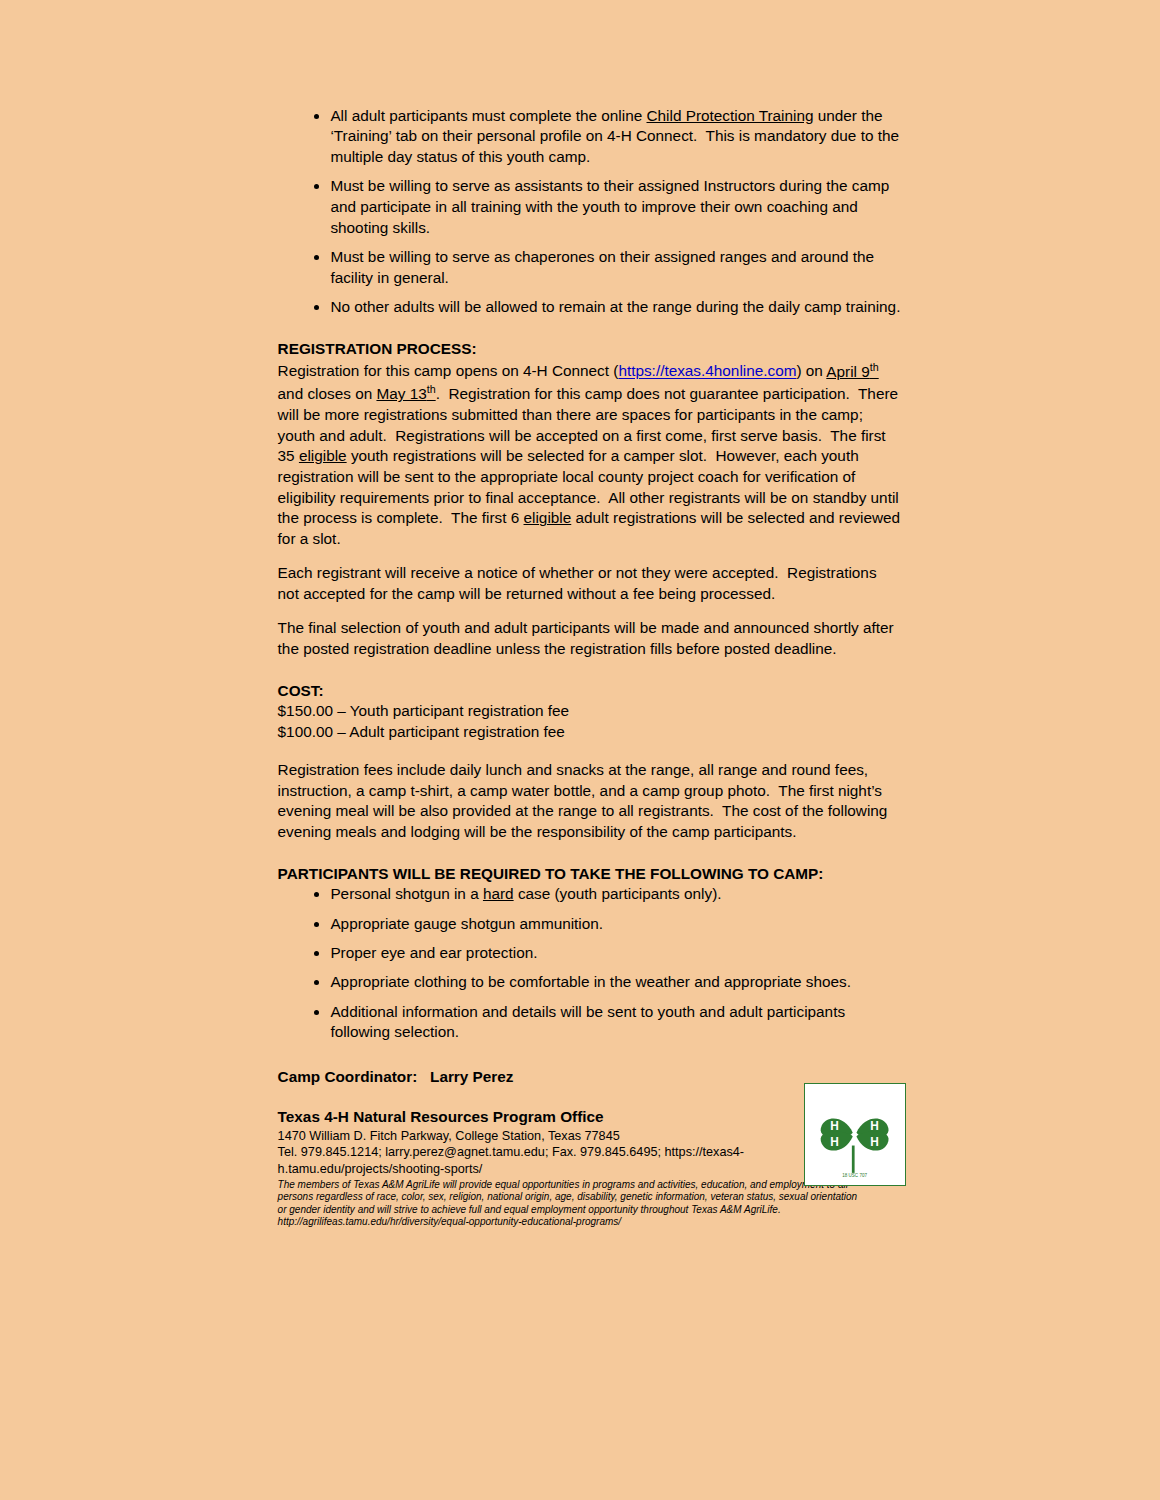All adult participants must complete the online Child Protection Training under the ‘Training’ tab on their personal profile on 4-H Connect. This is mandatory due to the multiple day status of this youth camp.
Must be willing to serve as assistants to their assigned Instructors during the camp and participate in all training with the youth to improve their own coaching and shooting skills.
Must be willing to serve as chaperones on their assigned ranges and around the facility in general.
No other adults will be allowed to remain at the range during the daily camp training.
REGISTRATION PROCESS:
Registration for this camp opens on 4-H Connect (https://texas.4honline.com) on April 9th and closes on May 13th. Registration for this camp does not guarantee participation. There will be more registrations submitted than there are spaces for participants in the camp; youth and adult. Registrations will be accepted on a first come, first serve basis. The first 35 eligible youth registrations will be selected for a camper slot. However, each youth registration will be sent to the appropriate local county project coach for verification of eligibility requirements prior to final acceptance. All other registrants will be on standby until the process is complete. The first 6 eligible adult registrations will be selected and reviewed for a slot.
Each registrant will receive a notice of whether or not they were accepted. Registrations not accepted for the camp will be returned without a fee being processed.
The final selection of youth and adult participants will be made and announced shortly after the posted registration deadline unless the registration fills before posted deadline.
COST:
$150.00 – Youth participant registration fee
$100.00 – Adult participant registration fee
Registration fees include daily lunch and snacks at the range, all range and round fees, instruction, a camp t-shirt, a camp water bottle, and a camp group photo. The first night’s evening meal will be also provided at the range to all registrants. The cost of the following evening meals and lodging will be the responsibility of the camp participants.
PARTICIPANTS WILL BE REQUIRED TO TAKE THE FOLLOWING TO CAMP:
Personal shotgun in a hard case (youth participants only).
Appropriate gauge shotgun ammunition.
Proper eye and ear protection.
Appropriate clothing to be comfortable in the weather and appropriate shoes.
Additional information and details will be sent to youth and adult participants following selection.
Camp Coordinator: Larry Perez
Texas 4-H Natural Resources Program Office
1470 William D. Fitch Parkway, College Station, Texas 77845
Tel. 979.845.1214; larry.perez@agnet.tamu.edu; Fax. 979.845.6495; https://texas4-h.tamu.edu/projects/shooting-sports/
The members of Texas A&M AgriLife will provide equal opportunities in programs and activities, education, and employment to all persons regardless of race, color, sex, religion, national origin, age, disability, genetic information, veteran status, sexual orientation or gender identity and will strive to achieve full and equal employment opportunity throughout Texas A&M AgriLife. http://agrilifeas.tamu.edu/hr/diversity/equal-opportunity-educational-programs/
H H H H 18 USC 707